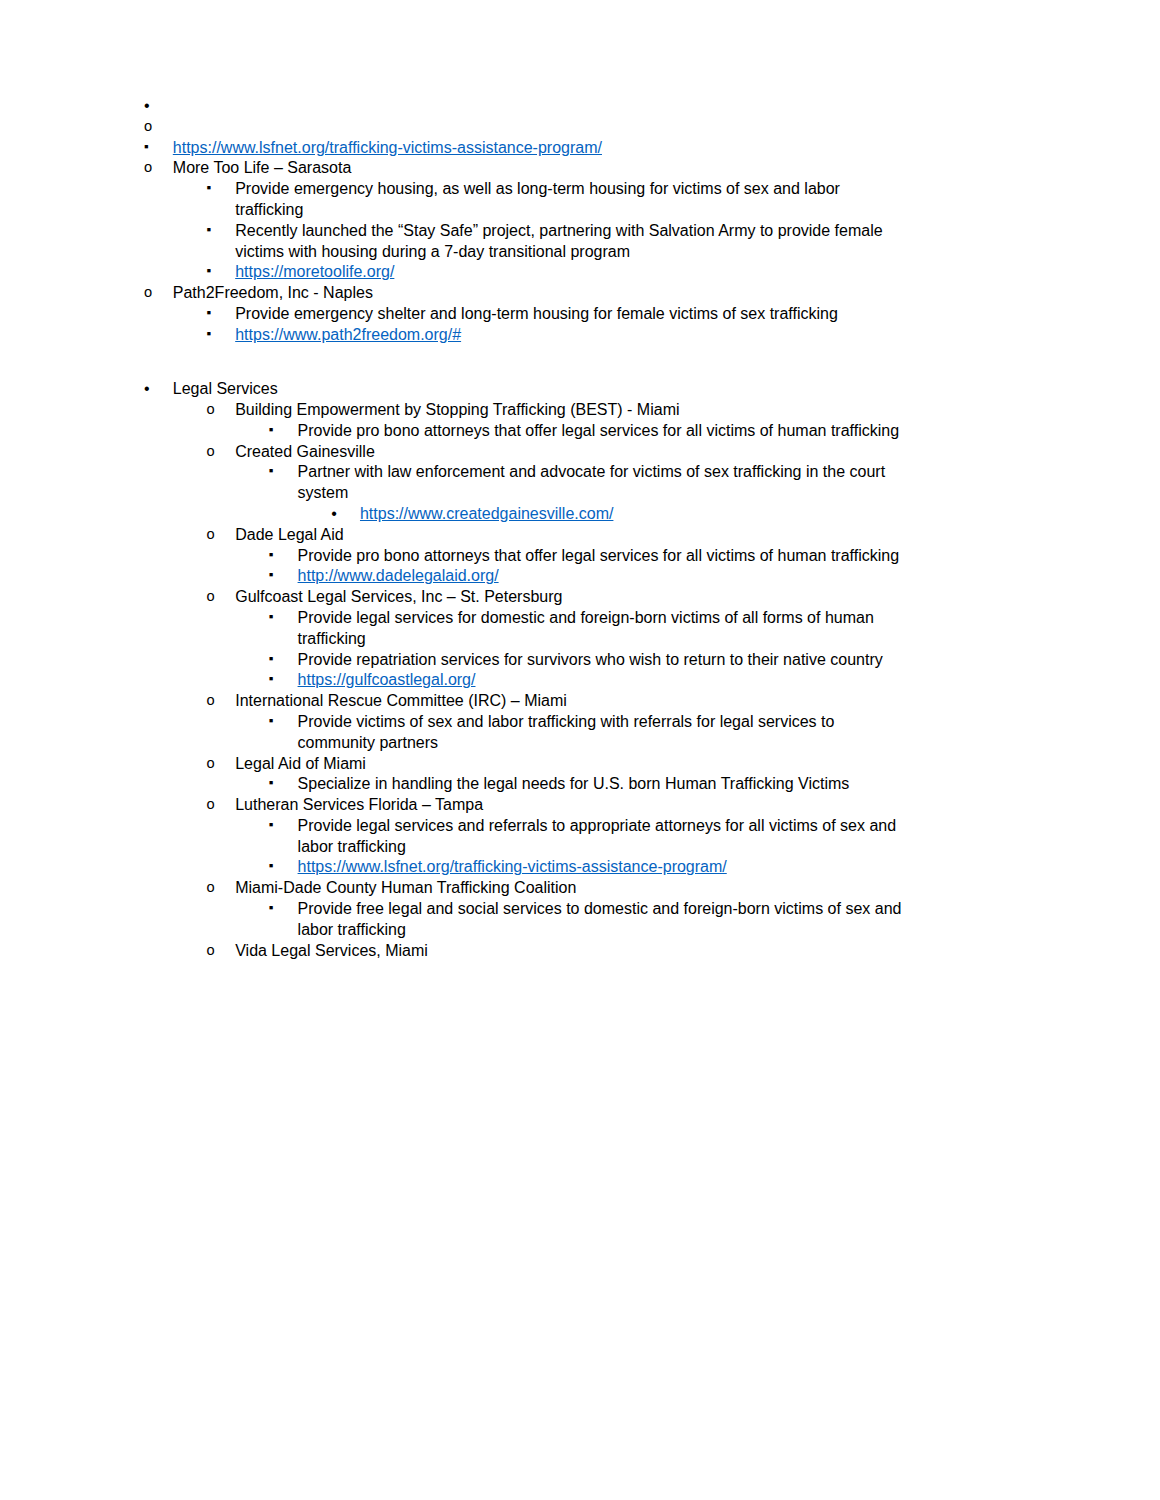•
o
https://www.lsfnet.org/trafficking-victims-assistance-program/
More Too Life – Sarasota
Provide emergency housing, as well as long-term housing for victims of sex and labor trafficking
Recently launched the “Stay Safe” project, partnering with Salvation Army to provide female victims with housing during a 7-day transitional program
https://moretoolife.org/
Path2Freedom, Inc - Naples
Provide emergency shelter and long-term housing for female victims of sex trafficking
https://www.path2freedom.org/#
Legal Services
Building Empowerment by Stopping Trafficking (BEST) - Miami
Provide pro bono attorneys that offer legal services for all victims of human trafficking
Created Gainesville
Partner with law enforcement and advocate for victims of sex trafficking in the court system
https://www.createdgainesville.com/
Dade Legal Aid
Provide pro bono attorneys that offer legal services for all victims of human trafficking
http://www.dadelegalaid.org/
Gulfcoast Legal Services, Inc – St. Petersburg
Provide legal services for domestic and foreign-born victims of all forms of human trafficking
Provide repatriation services for survivors who wish to return to their native country
https://gulfcoastlegal.org/
International Rescue Committee (IRC) – Miami
Provide victims of sex and labor trafficking with referrals for legal services to community partners
Legal Aid of Miami
Specialize in handling the legal needs for U.S. born Human Trafficking Victims
Lutheran Services Florida – Tampa
Provide legal services and referrals to appropriate attorneys for all victims of sex and labor trafficking
https://www.lsfnet.org/trafficking-victims-assistance-program/
Miami-Dade County Human Trafficking Coalition
Provide free legal and social services to domestic and foreign-born victims of sex and labor trafficking
Vida Legal Services, Miami